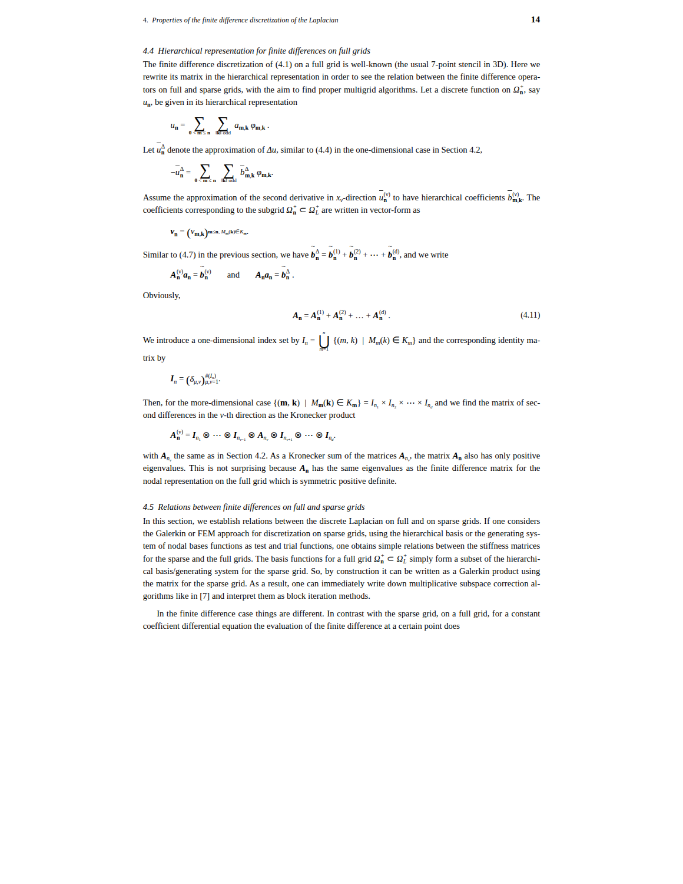4. Properties of the finite difference discretization of the Laplacian 14
4.4 Hierarchical representation for finite differences on full grids
The finite difference discretization of (4.1) on a full grid is well-known (the usual 7-point stencil in 3D). Here we rewrite its matrix in the hierarchical representation in order to see the relation between the finite difference operators on full and sparse grids, with the aim to find proper multigrid algorithms. Let a discrete function on Ω+n, say un, be given in its hierarchical representation
un = ∑ 0 < m ≤ n ∑ ‖k‖ odd am,k φm,k .
Let uΔn denote the approximation of Δu, similar to (4.4) in the one-dimensional case in Section 4.2,
− uΔn = ∑ 0 < m ≤ n ∑ ‖k‖ odd bΔm,k φm,k.
Assume the approximation of the second derivative in xν-direction u(ν) n to have hierarchical coefficients b(ν) m,k. The coefficients corresponding to the subgrid Ω+n ⊂ Ω+L are written in vector-form as
vn = (vm,k) m≤n, Mm(k)∈Km.
Similar to (4.7) in the previous section, we have ~b Δn = ~b(1) n + ~b(2) n + ⋯ + ~b(d) n, and we write
A(ν) n an = ~b(ν) n and Anan = ~b Δn .
Obviously,
An = A(1) n + A(2) n + … + A(d) n . (4.11)
We introduce a one-dimensional index set by In = n ⋃ m=1 {(m, k) | Mm(k) ∈ Km} and the corresponding identity matrix by
In = (δμ,ν)#(In) μ,ν=1.
Then, for the more-dimensional case {(m, k) | Mm(k) ∈ Km} = In1 × In2 × ⋯ × Ind and we find the matrix of second differences in the ν-th direction as the Kronecker product
A(ν) n = In1 ⊗ ⋯ ⊗ Inν−1 ⊗ Anν ⊗ Inν+1 ⊗ ⋯ ⊗ Ind.
with Anν the same as in Section 4.2. As a Kronecker sum of the matrices Anν, the matrix An also has only positive eigenvalues. This is not surprising because An has the same eigenvalues as the finite difference matrix for the nodal representation on the full grid which is symmetric positive definite.
4.5 Relations between finite differences on full and sparse grids
In this section, we establish relations between the discrete Laplacian on full and on sparse grids. If one considers the Galerkin or FEM approach for discretization on sparse grids, using the hierarchical basis or the generating system of nodal bases functions as test and trial functions, one obtains simple relations between the stiffness matrices for the sparse and the full grids. The basis functions for a full grid Ω+n ⊂ Ω+L simply form a subset of the hierarchical basis/generating system for the sparse grid. So, by construction it can be written as a Galerkin product using the matrix for the sparse grid. As a result, one can immediately write down multiplicative subspace correction algorithms like in [7] and interpret them as block iteration methods.
In the finite difference case things are different. In contrast with the sparse grid, on a full grid, for a constant coefficient differential equation the evaluation of the finite difference at a certain point does